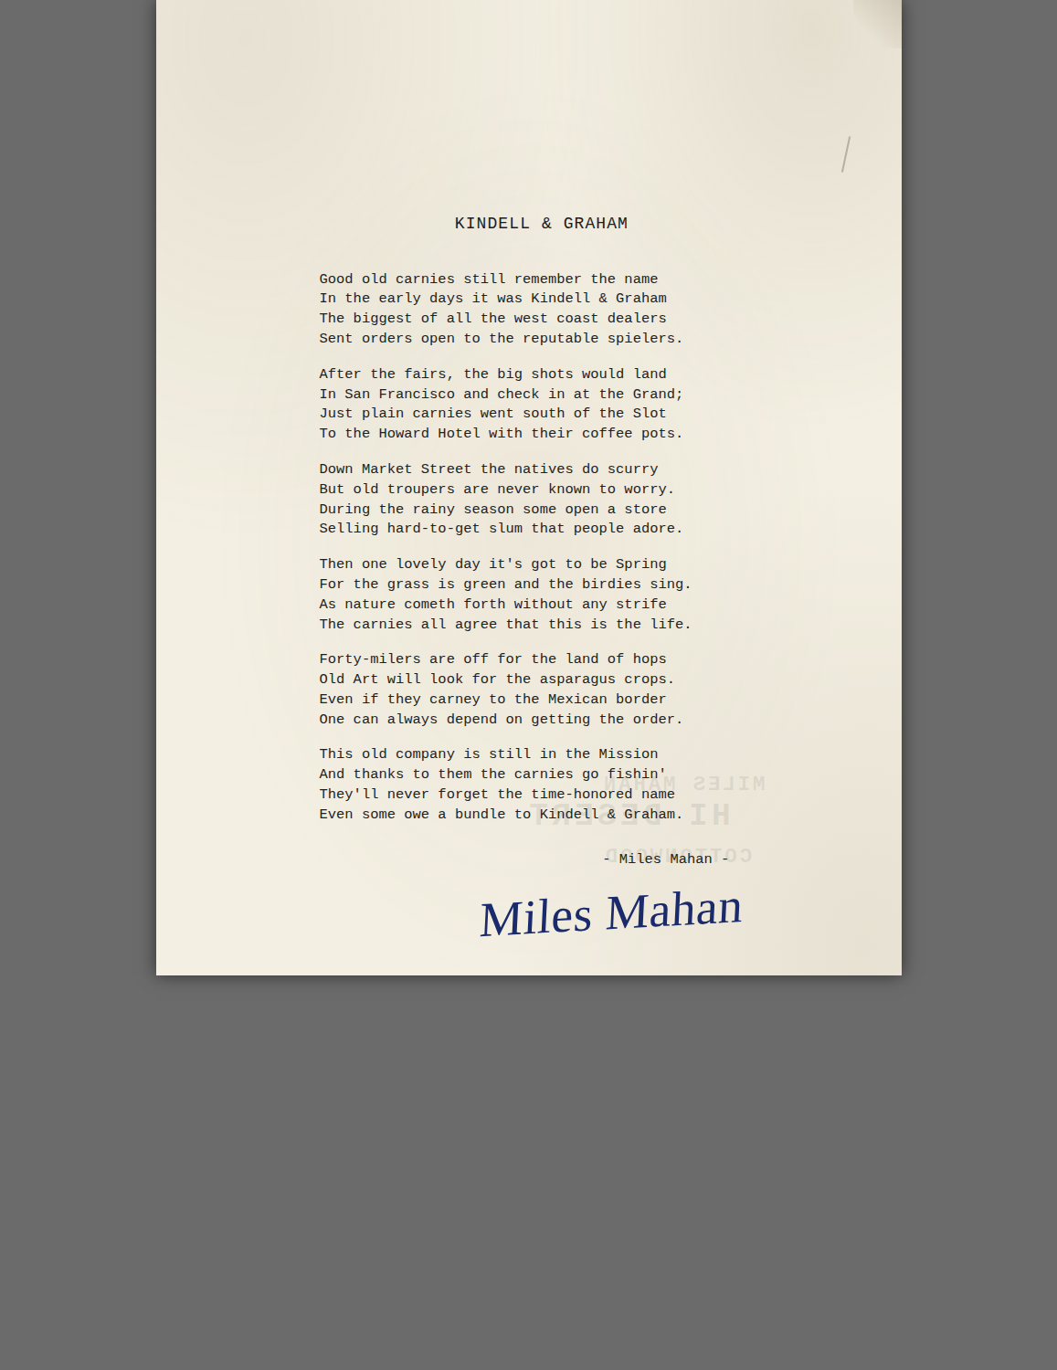MILES MAHAN
HI DESERT
COTTONWOOD
KINDELL & GRAHAM
Good old carnies still remember the name In the early days it was Kindell & Graham The biggest of all the west coast dealers Sent orders open to the reputable spielers.
After the fairs, the big shots would land In San Francisco and check in at the Grand; Just plain carnies went south of the Slot To the Howard Hotel with their coffee pots.
Down Market Street the natives do scurry But old troupers are never known to worry. During the rainy season some open a store Selling hard-to-get slum that people adore.
Then one lovely day it's got to be Spring For the grass is green and the birdies sing. As nature cometh forth without any strife The carnies all agree that this is the life.
Forty-milers are off for the land of hops Old Art will look for the asparagus crops. Even if they carney to the Mexican border One can always depend on getting the order.
This old company is still in the Mission And thanks to them the carnies go fishin' They'll never forget the time-honored name Even some owe a bundle to Kindell & Graham.
- Miles Mahan -
Miles Mahan